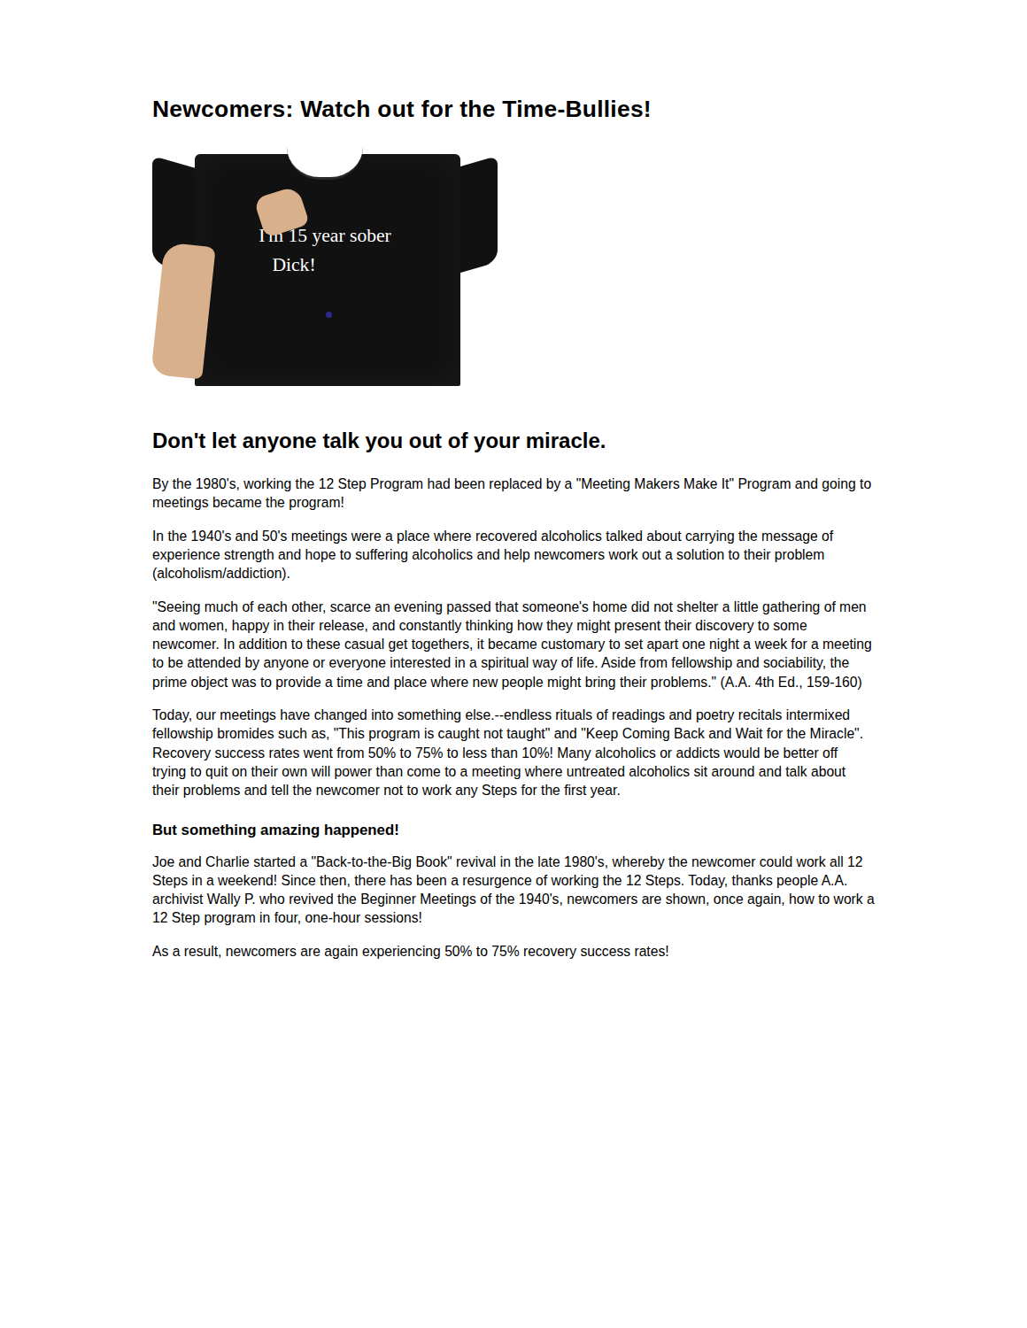Newcomers: Watch out for the Time-Bullies!
I'm 15 year sober Dick!
Don't let anyone talk you out of your miracle.
By the 1980's, working the 12 Step Program had been replaced by a "Meeting Makers Make It" Program and going to meetings became the program!
In the 1940's and 50's meetings were a place where recovered alcoholics talked about carrying the message of experience strength and hope to suffering alcoholics and help newcomers work out a solution to their problem (alcoholism/addiction).
"Seeing much of each other, scarce an evening passed that someone's home did not shelter a little gathering of men and women, happy in their release, and constantly thinking how they might present their discovery to some newcomer. In addition to these casual get togethers, it became customary to set apart one night a week for a meeting to be attended by anyone or everyone interested in a spiritual way of life. Aside from fellowship and sociability, the prime object was to provide a time and place where new people might bring their problems." (A.A. 4th Ed., 159-160)
Today, our meetings have changed into something else.--endless rituals of readings and poetry recitals intermixed fellowship bromides such as, "This program is caught not taught" and "Keep Coming Back and Wait for the Miracle".
Recovery success rates went from 50% to 75% to less than 10%! Many alcoholics or addicts would be better off trying to quit on their own will power than come to a meeting where untreated alcoholics sit around and talk about their problems and tell the newcomer not to work any Steps for the first year.
But something amazing happened!
Joe and Charlie started a "Back-to-the-Big Book" revival in the late 1980's, whereby the newcomer could work all 12 Steps in a weekend! Since then, there has been a resurgence of working the 12 Steps. Today, thanks people A.A. archivist Wally P. who revived the Beginner Meetings of the 1940's, newcomers are shown, once again, how to work a 12 Step program in four, one-hour sessions!
As a result, newcomers are again experiencing 50% to 75% recovery success rates!